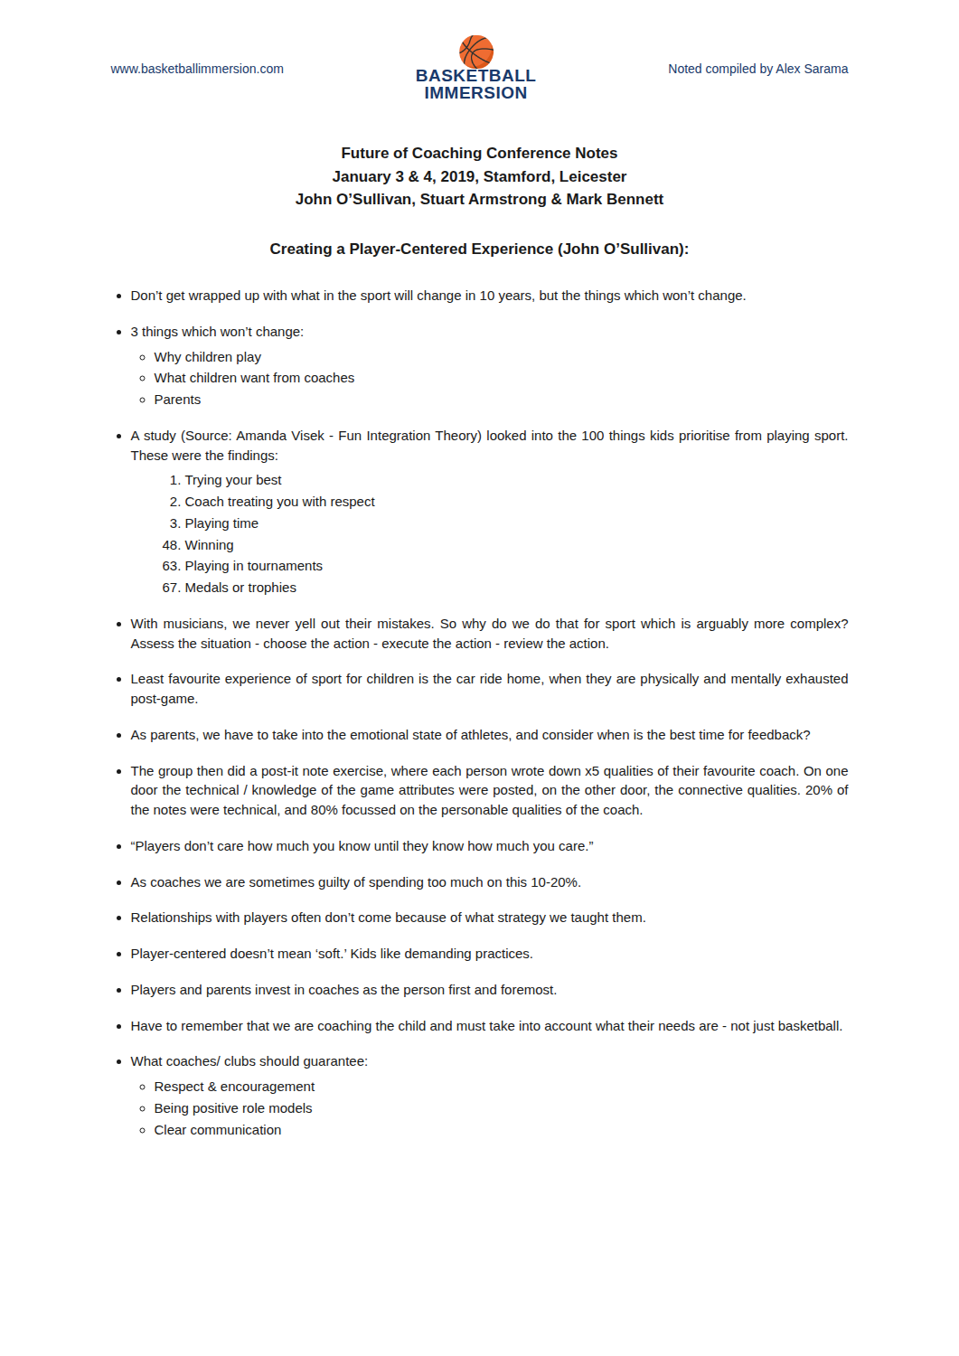www.basketballimmersion.com
🏀
BASKETBALL IMMERSION
Noted compiled by Alex Sarama
Future of Coaching Conference Notes
January 3 & 4, 2019, Stamford, Leicester
John O’Sullivan, Stuart Armstrong & Mark Bennett
Creating a Player-Centered Experience (John O’Sullivan):
Don’t get wrapped up with what in the sport will change in 10 years, but the things which won’t change.
3 things which won’t change:
Why children play
What children want from coaches
Parents
A study (Source: Amanda Visek - Fun Integration Theory) looked into the 100 things kids prioritise from playing sport. These were the findings:
Trying your best
Coach treating you with respect
Playing time
Winning
Playing in tournaments
Medals or trophies
With musicians, we never yell out their mistakes. So why do we do that for sport which is arguably more complex? Assess the situation - choose the action - execute the action - review the action.
Least favourite experience of sport for children is the car ride home, when they are physically and mentally exhausted post-game.
As parents, we have to take into the emotional state of athletes, and consider when is the best time for feedback?
The group then did a post-it note exercise, where each person wrote down x5 qualities of their favourite coach. On one door the technical / knowledge of the game attributes were posted, on the other door, the connective qualities. 20% of the notes were technical, and 80% focussed on the personable qualities of the coach.
“Players don’t care how much you know until they know how much you care.”
As coaches we are sometimes guilty of spending too much on this 10-20%.
Relationships with players often don’t come because of what strategy we taught them.
Player-centered doesn’t mean ‘soft.’ Kids like demanding practices.
Players and parents invest in coaches as the person first and foremost.
Have to remember that we are coaching the child and must take into account what their needs are - not just basketball.
What coaches/ clubs should guarantee:
Respect & encouragement
Being positive role models
Clear communication